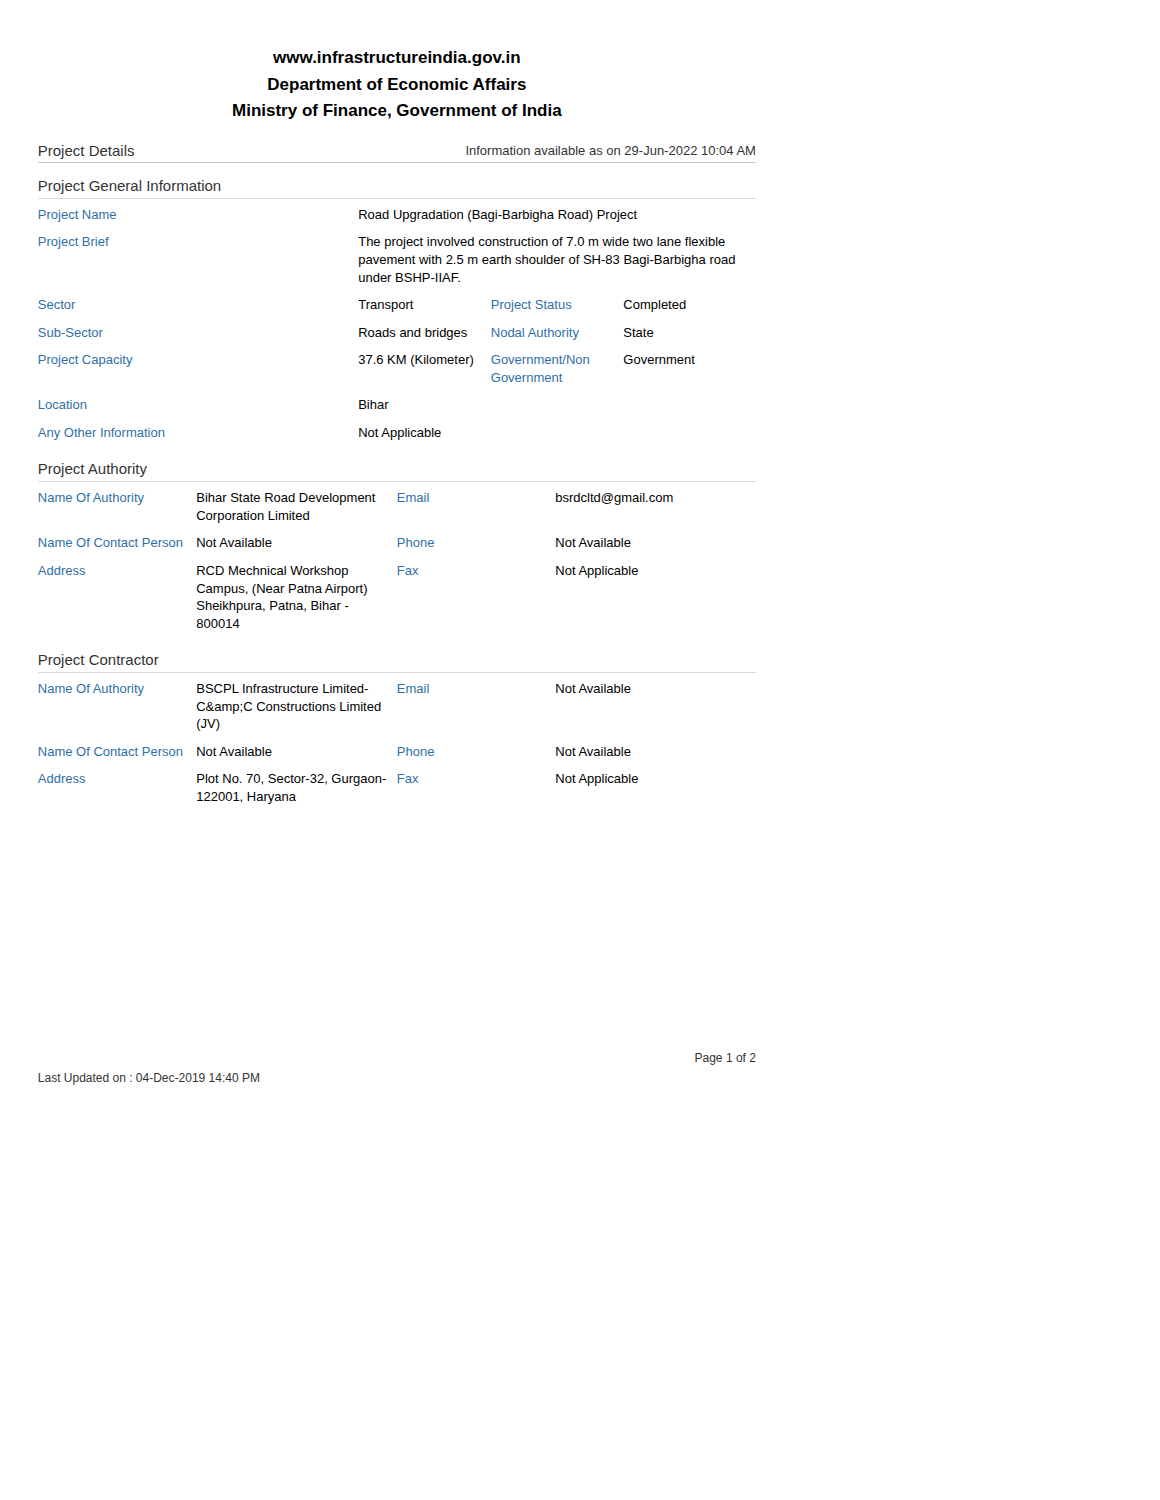www.infrastructureindia.gov.in
Department of Economic Affairs
Ministry of Finance, Government of India
Project Details
Information available as on 29-Jun-2022 10:04 AM
Project General Information
| Project Name | Road Upgradation (Bagi-Barbigha Road) Project |
| Project Brief | The project involved construction of 7.0 m wide two lane flexible pavement with 2.5 m earth shoulder of SH-83 Bagi-Barbigha road under BSHP-IIAF. |
| Sector | Transport | Project Status | Completed |
| Sub-Sector | Roads and bridges | Nodal Authority | State |
| Project Capacity | 37.6 KM (Kilometer) | Government/Non Government | Government |
| Location | Bihar |
| Any Other Information | Not Applicable |
Project Authority
| Name Of Authority | Bihar State Road Development Corporation Limited | Email | bsrdcltd@gmail.com |
| Name Of Contact Person | Not Available | Phone | Not Available |
| Address | RCD Mechnical Workshop Campus, (Near Patna Airport) Sheikhpura, Patna, Bihar - 800014 | Fax | Not Applicable |
Project Contractor
| Name Of Authority | BSCPL Infrastructure Limited-C&amp;C Constructions Limited (JV) | Email | Not Available |
| Name Of Contact Person | Not Available | Phone | Not Available |
| Address | Plot No. 70, Sector-32, Gurgaon-122001, Haryana | Fax | Not Applicable |
Page 1 of 2
Last Updated on : 04-Dec-2019 14:40 PM